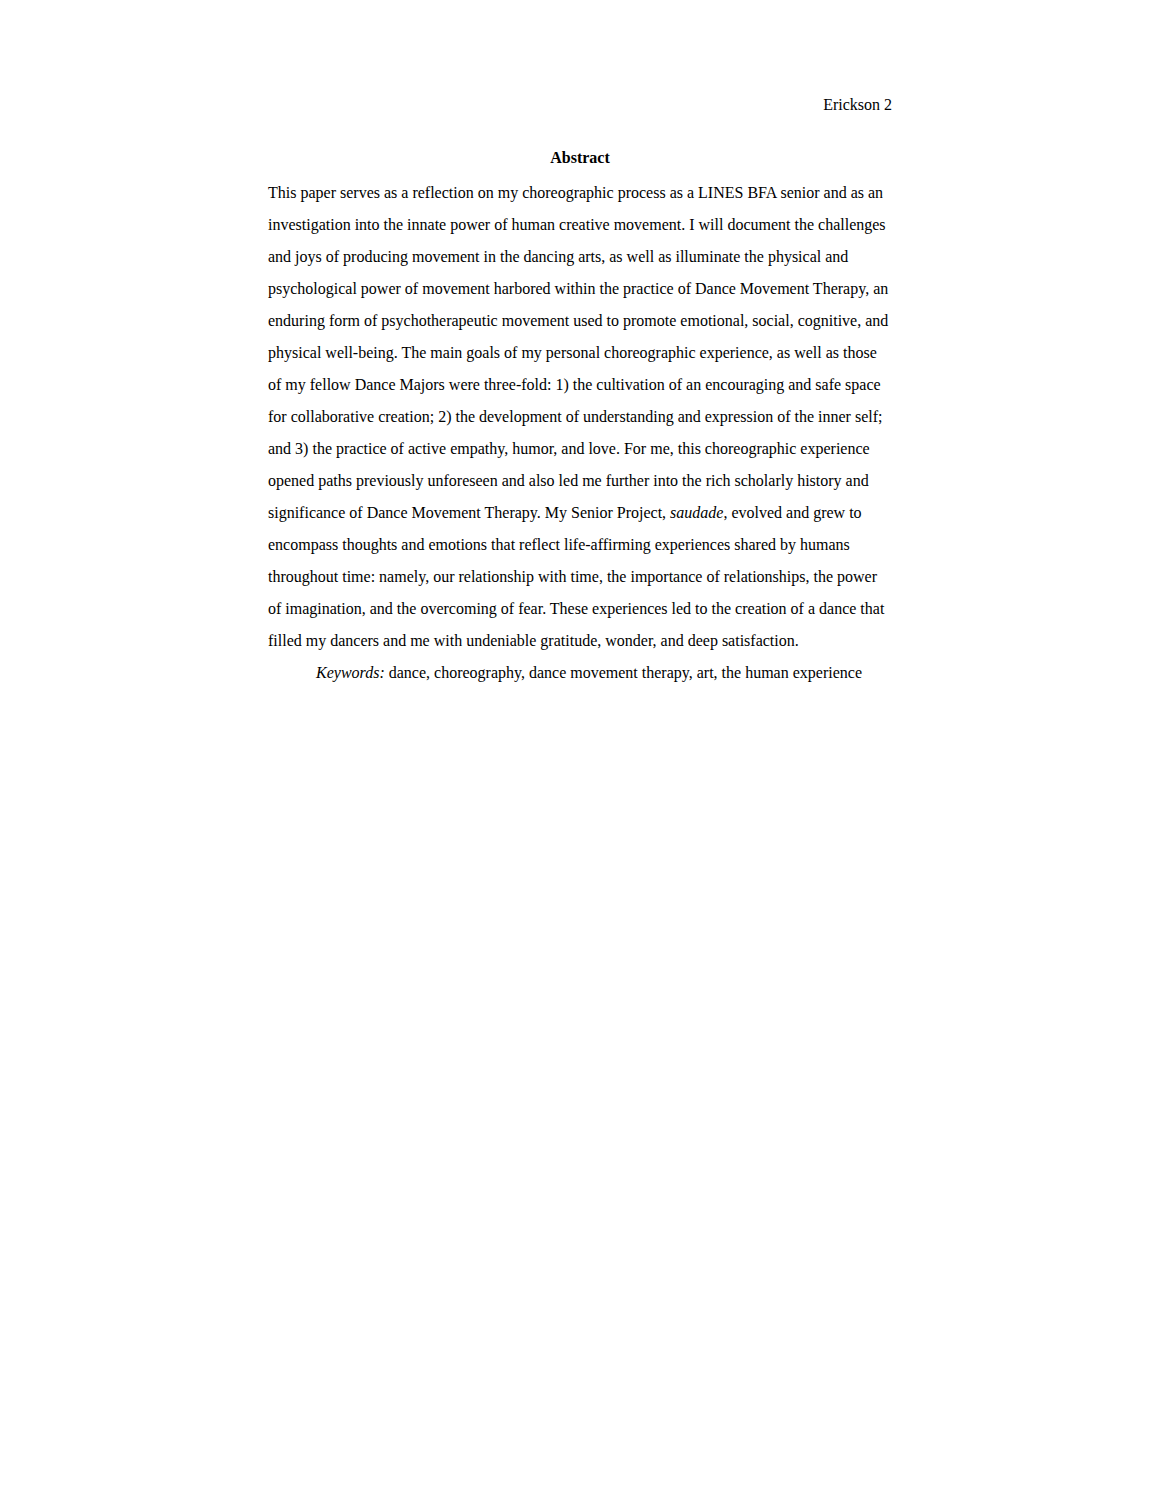Erickson 2
Abstract
This paper serves as a reflection on my choreographic process as a LINES BFA senior and as an investigation into the innate power of human creative movement. I will document the challenges and joys of producing movement in the dancing arts, as well as illuminate the physical and psychological power of movement harbored within the practice of Dance Movement Therapy, an enduring form of psychotherapeutic movement used to promote emotional, social, cognitive, and physical well-being. The main goals of my personal choreographic experience, as well as those of my fellow Dance Majors were three-fold: 1) the cultivation of an encouraging and safe space for collaborative creation; 2) the development of understanding and expression of the inner self; and 3) the practice of active empathy, humor, and love. For me, this choreographic experience opened paths previously unforeseen and also led me further into the rich scholarly history and significance of Dance Movement Therapy. My Senior Project, saudade, evolved and grew to encompass thoughts and emotions that reflect life-affirming experiences shared by humans throughout time: namely, our relationship with time, the importance of relationships, the power of imagination, and the overcoming of fear. These experiences led to the creation of a dance that filled my dancers and me with undeniable gratitude, wonder, and deep satisfaction.
Keywords: dance, choreography, dance movement therapy, art, the human experience